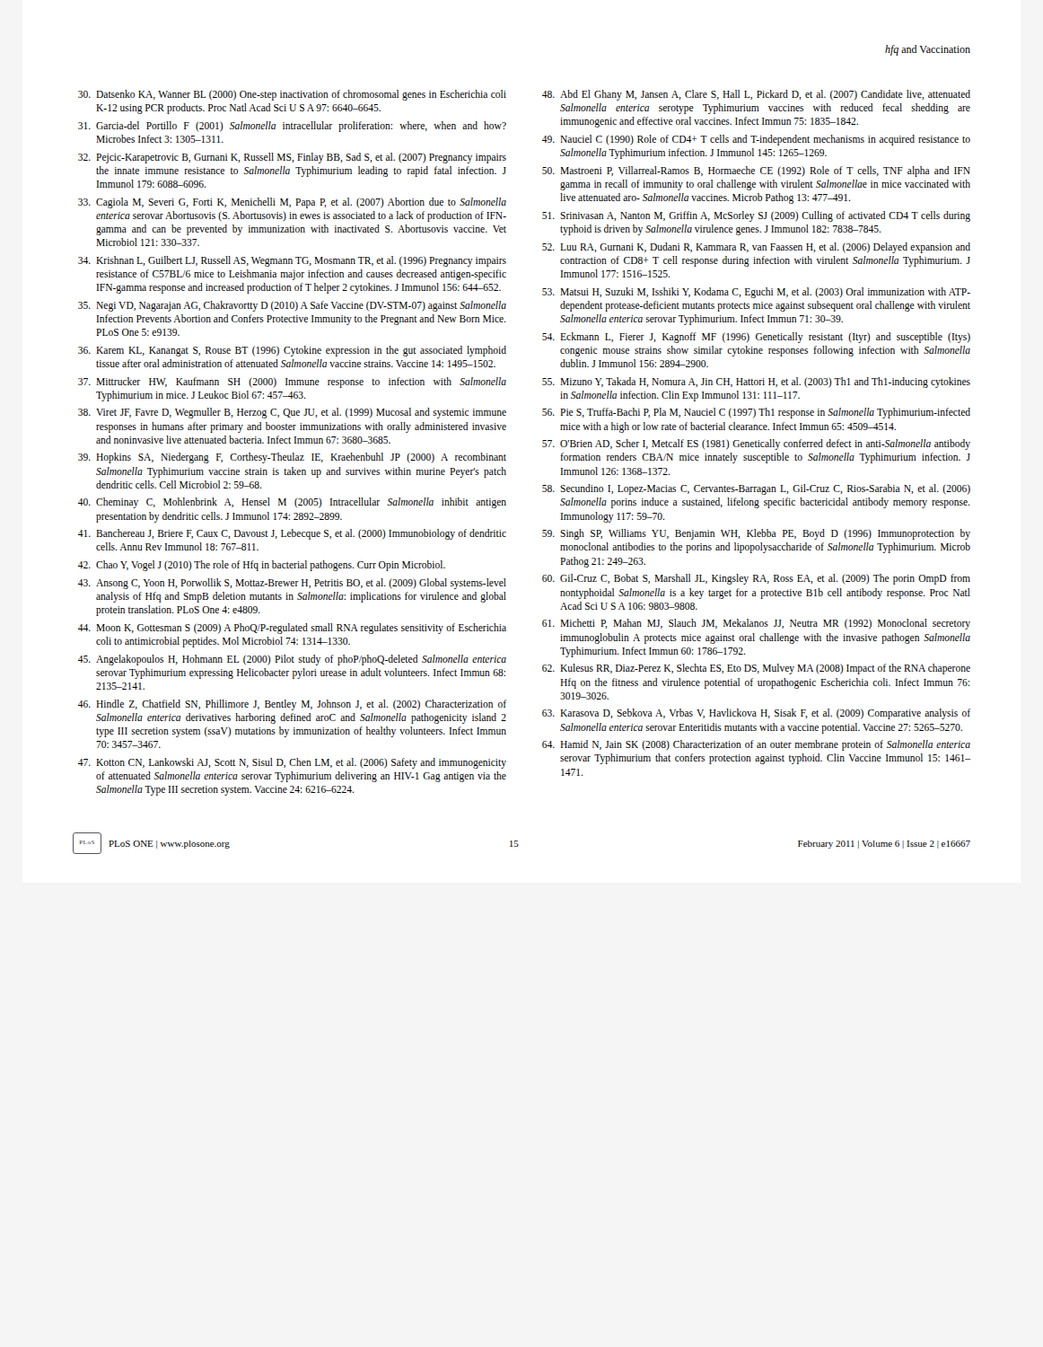hfq and Vaccination
Datsenko KA, Wanner BL (2000) One-step inactivation of chromosomal genes in Escherichia coli K-12 using PCR products. Proc Natl Acad Sci U S A 97: 6640–6645.
Garcia-del Portillo F (2001) Salmonella intracellular proliferation: where, when and how? Microbes Infect 3: 1305–1311.
Pejcic-Karapetrovic B, Gurnani K, Russell MS, Finlay BB, Sad S, et al. (2007) Pregnancy impairs the innate immune resistance to Salmonella Typhimurium leading to rapid fatal infection. J Immunol 179: 6088–6096.
Cagiola M, Severi G, Forti K, Menichelli M, Papa P, et al. (2007) Abortion due to Salmonella enterica serovar Abortusovis (S. Abortusovis) in ewes is associated to a lack of production of IFN-gamma and can be prevented by immunization with inactivated S. Abortusovis vaccine. Vet Microbiol 121: 330–337.
Krishnan L, Guilbert LJ, Russell AS, Wegmann TG, Mosmann TR, et al. (1996) Pregnancy impairs resistance of C57BL/6 mice to Leishmania major infection and causes decreased antigen-specific IFN-gamma response and increased production of T helper 2 cytokines. J Immunol 156: 644–652.
Negi VD, Nagarajan AG, Chakravortty D (2010) A Safe Vaccine (DV-STM-07) against Salmonella Infection Prevents Abortion and Confers Protective Immunity to the Pregnant and New Born Mice. PLoS One 5: e9139.
Karem KL, Kanangat S, Rouse BT (1996) Cytokine expression in the gut associated lymphoid tissue after oral administration of attenuated Salmonella vaccine strains. Vaccine 14: 1495–1502.
Mittrucker HW, Kaufmann SH (2000) Immune response to infection with Salmonella Typhimurium in mice. J Leukoc Biol 67: 457–463.
Viret JF, Favre D, Wegmuller B, Herzog C, Que JU, et al. (1999) Mucosal and systemic immune responses in humans after primary and booster immunizations with orally administered invasive and noninvasive live attenuated bacteria. Infect Immun 67: 3680–3685.
Hopkins SA, Niedergang F, Corthesy-Theulaz IE, Kraehenbuhl JP (2000) A recombinant Salmonella Typhimurium vaccine strain is taken up and survives within murine Peyer's patch dendritic cells. Cell Microbiol 2: 59–68.
Cheminay C, Mohlenbrink A, Hensel M (2005) Intracellular Salmonella inhibit antigen presentation by dendritic cells. J Immunol 174: 2892–2899.
Banchereau J, Briere F, Caux C, Davoust J, Lebecque S, et al. (2000) Immunobiology of dendritic cells. Annu Rev Immunol 18: 767–811.
Chao Y, Vogel J (2010) The role of Hfq in bacterial pathogens. Curr Opin Microbiol.
Ansong C, Yoon H, Porwollik S, Mottaz-Brewer H, Petritis BO, et al. (2009) Global systems-level analysis of Hfq and SmpB deletion mutants in Salmonella: implications for virulence and global protein translation. PLoS One 4: e4809.
Moon K, Gottesman S (2009) A PhoQ/P-regulated small RNA regulates sensitivity of Escherichia coli to antimicrobial peptides. Mol Microbiol 74: 1314–1330.
Angelakopoulos H, Hohmann EL (2000) Pilot study of phoP/phoQ-deleted Salmonella enterica serovar Typhimurium expressing Helicobacter pylori urease in adult volunteers. Infect Immun 68: 2135–2141.
Hindle Z, Chatfield SN, Phillimore J, Bentley M, Johnson J, et al. (2002) Characterization of Salmonella enterica derivatives harboring defined aroC and Salmonella pathogenicity island 2 type III secretion system (ssaV) mutations by immunization of healthy volunteers. Infect Immun 70: 3457–3467.
Kotton CN, Lankowski AJ, Scott N, Sisul D, Chen LM, et al. (2006) Safety and immunogenicity of attenuated Salmonella enterica serovar Typhimurium delivering an HIV-1 Gag antigen via the Salmonella Type III secretion system. Vaccine 24: 6216–6224.
Abd El Ghany M, Jansen A, Clare S, Hall L, Pickard D, et al. (2007) Candidate live, attenuated Salmonella enterica serotype Typhimurium vaccines with reduced fecal shedding are immunogenic and effective oral vaccines. Infect Immun 75: 1835–1842.
Nauciel C (1990) Role of CD4+ T cells and T-independent mechanisms in acquired resistance to Salmonella Typhimurium infection. J Immunol 145: 1265–1269.
Mastroeni P, Villarreal-Ramos B, Hormaeche CE (1992) Role of T cells, TNF alpha and IFN gamma in recall of immunity to oral challenge with virulent Salmonellae in mice vaccinated with live attenuated aro- Salmonella vaccines. Microb Pathog 13: 477–491.
Srinivasan A, Nanton M, Griffin A, McSorley SJ (2009) Culling of activated CD4 T cells during typhoid is driven by Salmonella virulence genes. J Immunol 182: 7838–7845.
Luu RA, Gurnani K, Dudani R, Kammara R, van Faassen H, et al. (2006) Delayed expansion and contraction of CD8+ T cell response during infection with virulent Salmonella Typhimurium. J Immunol 177: 1516–1525.
Matsui H, Suzuki M, Isshiki Y, Kodama C, Eguchi M, et al. (2003) Oral immunization with ATP-dependent protease-deficient mutants protects mice against subsequent oral challenge with virulent Salmonella enterica serovar Typhimurium. Infect Immun 71: 30–39.
Eckmann L, Fierer J, Kagnoff MF (1996) Genetically resistant (Ityr) and susceptible (Itys) congenic mouse strains show similar cytokine responses following infection with Salmonella dublin. J Immunol 156: 2894–2900.
Mizuno Y, Takada H, Nomura A, Jin CH, Hattori H, et al. (2003) Th1 and Th1-inducing cytokines in Salmonella infection. Clin Exp Immunol 131: 111–117.
Pie S, Truffa-Bachi P, Pla M, Nauciel C (1997) Th1 response in Salmonella Typhimurium-infected mice with a high or low rate of bacterial clearance. Infect Immun 65: 4509–4514.
O'Brien AD, Scher I, Metcalf ES (1981) Genetically conferred defect in anti-Salmonella antibody formation renders CBA/N mice innately susceptible to Salmonella Typhimurium infection. J Immunol 126: 1368–1372.
Secundino I, Lopez-Macias C, Cervantes-Barragan L, Gil-Cruz C, Rios-Sarabia N, et al. (2006) Salmonella porins induce a sustained, lifelong specific bactericidal antibody memory response. Immunology 117: 59–70.
Singh SP, Williams YU, Benjamin WH, Klebba PE, Boyd D (1996) Immunoprotection by monoclonal antibodies to the porins and lipopolysaccharide of Salmonella Typhimurium. Microb Pathog 21: 249–263.
Gil-Cruz C, Bobat S, Marshall JL, Kingsley RA, Ross EA, et al. (2009) The porin OmpD from nontyphoidal Salmonella is a key target for a protective B1b cell antibody response. Proc Natl Acad Sci U S A 106: 9803–9808.
Michetti P, Mahan MJ, Slauch JM, Mekalanos JJ, Neutra MR (1992) Monoclonal secretory immunoglobulin A protects mice against oral challenge with the invasive pathogen Salmonella Typhimurium. Infect Immun 60: 1786–1792.
Kulesus RR, Diaz-Perez K, Slechta ES, Eto DS, Mulvey MA (2008) Impact of the RNA chaperone Hfq on the fitness and virulence potential of uropathogenic Escherichia coli. Infect Immun 76: 3019–3026.
Karasova D, Sebkova A, Vrbas V, Havlickova H, Sisak F, et al. (2009) Comparative analysis of Salmonella enterica serovar Enteritidis mutants with a vaccine potential. Vaccine 27: 5265–5270.
Hamid N, Jain SK (2008) Characterization of an outer membrane protein of Salmonella enterica serovar Typhimurium that confers protection against typhoid. Clin Vaccine Immunol 15: 1461–1471.
PLoS ONE | www.plosone.org
15
February 2011 | Volume 6 | Issue 2 | e16667